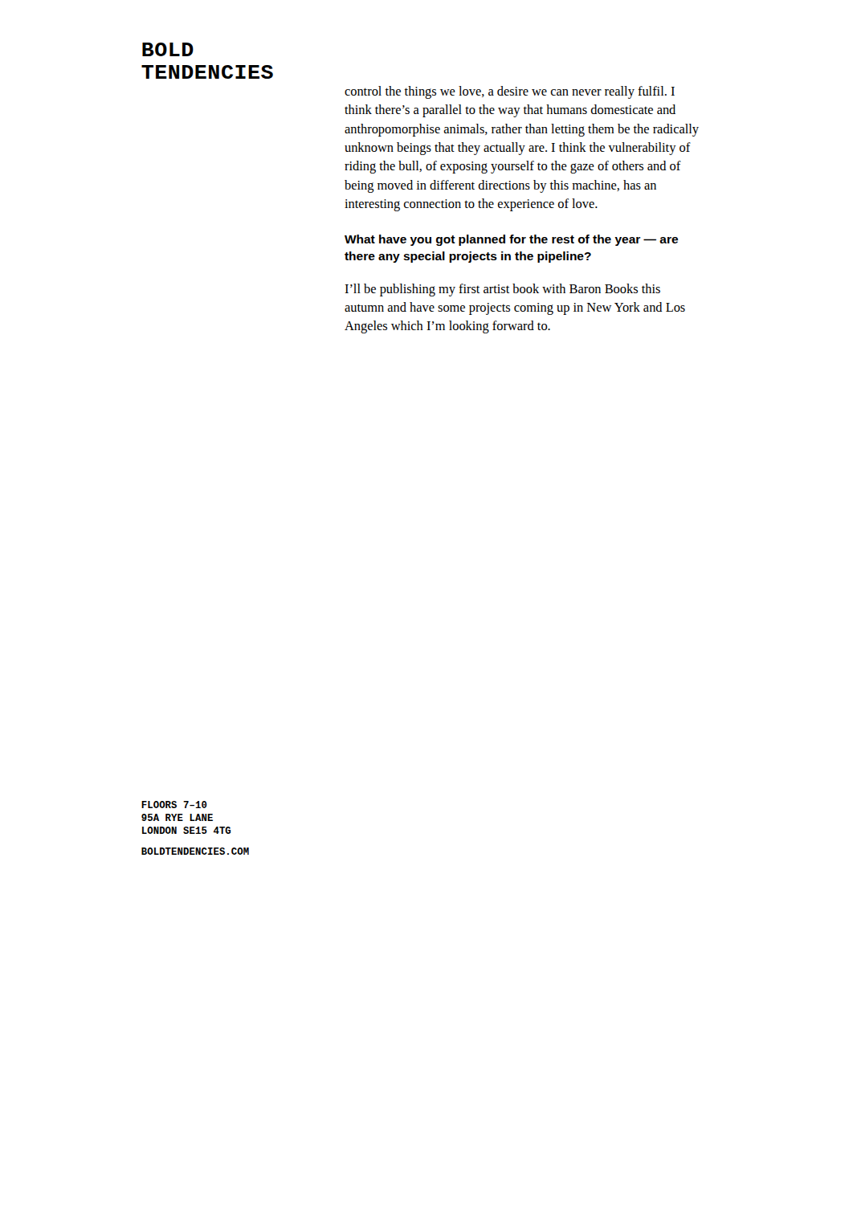Bold
Tendencies
control the things we love, a desire we can never really fulfil. I think there’s a parallel to the way that humans domesticate and anthropomorphise animals, rather than letting them be the radically unknown beings that they actually are. I think the vulnerability of riding the bull, of exposing yourself to the gaze of others and of being moved in different directions by this machine, has an interesting connection to the experience of love.
What have you got planned for the rest of the year — are there any special projects in the pipeline?
I’ll be publishing my first artist book with Baron Books this autumn and have some projects coming up in New York and Los Angeles which I’m looking forward to.
Floors 7–10
95A Rye Lane
London SE15 4TG
Boldtendencies.com